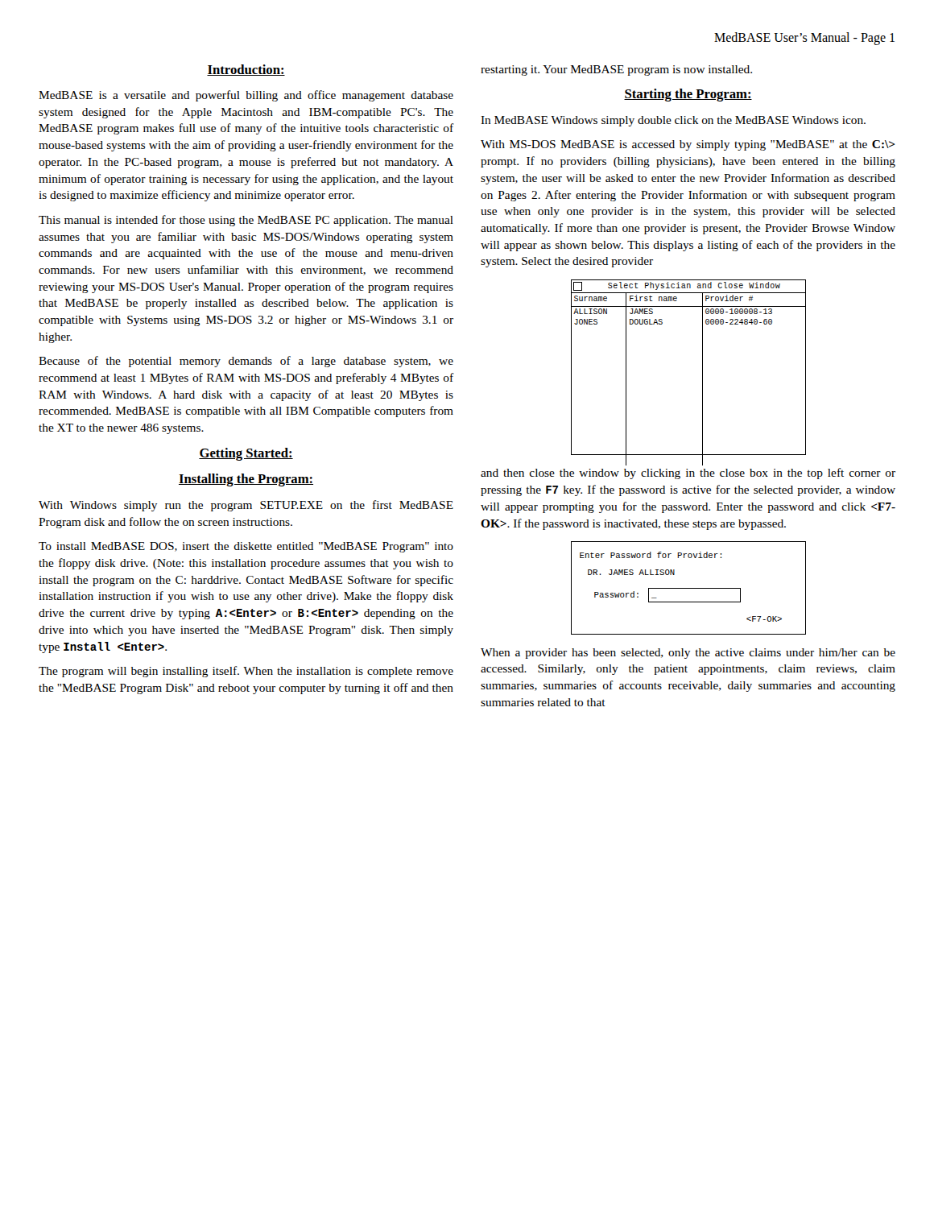MedBASE User’s Manual - Page 1
Introduction:
MedBASE is a versatile and powerful billing and office management database system designed for the Apple Macintosh and IBM-compatible PC's. The MedBASE program makes full use of many of the intuitive tools characteristic of mouse-based systems with the aim of providing a user-friendly environment for the operator. In the PC-based program, a mouse is preferred but not mandatory. A minimum of operator training is necessary for using the application, and the layout is designed to maximize efficiency and minimize operator error.
This manual is intended for those using the MedBASE PC application. The manual assumes that you are familiar with basic MS-DOS/Windows operating system commands and are acquainted with the use of the mouse and menu-driven commands. For new users unfamiliar with this environment, we recommend reviewing your MS-DOS User's Manual. Proper operation of the program requires that MedBASE be properly installed as described below. The application is compatible with Systems using MS-DOS 3.2 or higher or MS-Windows 3.1 or higher.
Because of the potential memory demands of a large database system, we recommend at least 1 MBytes of RAM with MS-DOS and preferably 4 MBytes of RAM with Windows. A hard disk with a capacity of at least 20 MBytes is recommended. MedBASE is compatible with all IBM Compatible computers from the XT to the newer 486 systems.
Getting Started:
Installing the Program:
With Windows simply run the program SETUP.EXE on the first MedBASE Program disk and follow the on screen instructions.
To install MedBASE DOS, insert the diskette entitled "MedBASE Program" into the floppy disk drive. (Note: this installation procedure assumes that you wish to install the program on the C: harddrive. Contact MedBASE Software for specific installation instruction if you wish to use any other drive). Make the floppy disk drive the current drive by typing A:<Enter> or B:<Enter> depending on the drive into which you have inserted the "MedBASE Program" disk. Then simply type Install <Enter>.
The program will begin installing itself. When the installation is complete remove the "MedBASE Program Disk" and reboot your computer by turning it off and then restarting it. Your MedBASE program is now installed.
Starting the Program:
In MedBASE Windows simply double click on the MedBASE Windows icon.
With MS-DOS MedBASE is accessed by simply typing "MedBASE" at the C:\> prompt. If no providers (billing physicians), have been entered in the billing system, the user will be asked to enter the new Provider Information as described on Pages 2. After entering the Provider Information or with subsequent program use when only one provider is in the system, this provider will be selected automatically. If more than one provider is present, the Provider Browse Window will appear as shown below. This displays a listing of each of the providers in the system. Select the desired provider
Select Physician and Close Window
| Surname | First name | Provider # |
| --- | --- | --- |
| ALLISON | JAMES | 0000-100008-13 |
| JONES | DOUGLAS | 0000-224840-60 |
and then close the window by clicking in the close box in the top left corner or pressing the F7 key. If the password is active for the selected provider, a window will appear prompting you for the password. Enter the password and click <F7-OK>. If the password is inactivated, these steps are bypassed.
Enter Password for Provider:
DR. JAMES ALLISON
Password: _
<F7-OK>
When a provider has been selected, only the active claims under him/her can be accessed. Similarly, only the patient appointments, claim reviews, claim summaries, summaries of accounts receivable, daily summaries and accounting summaries related to that